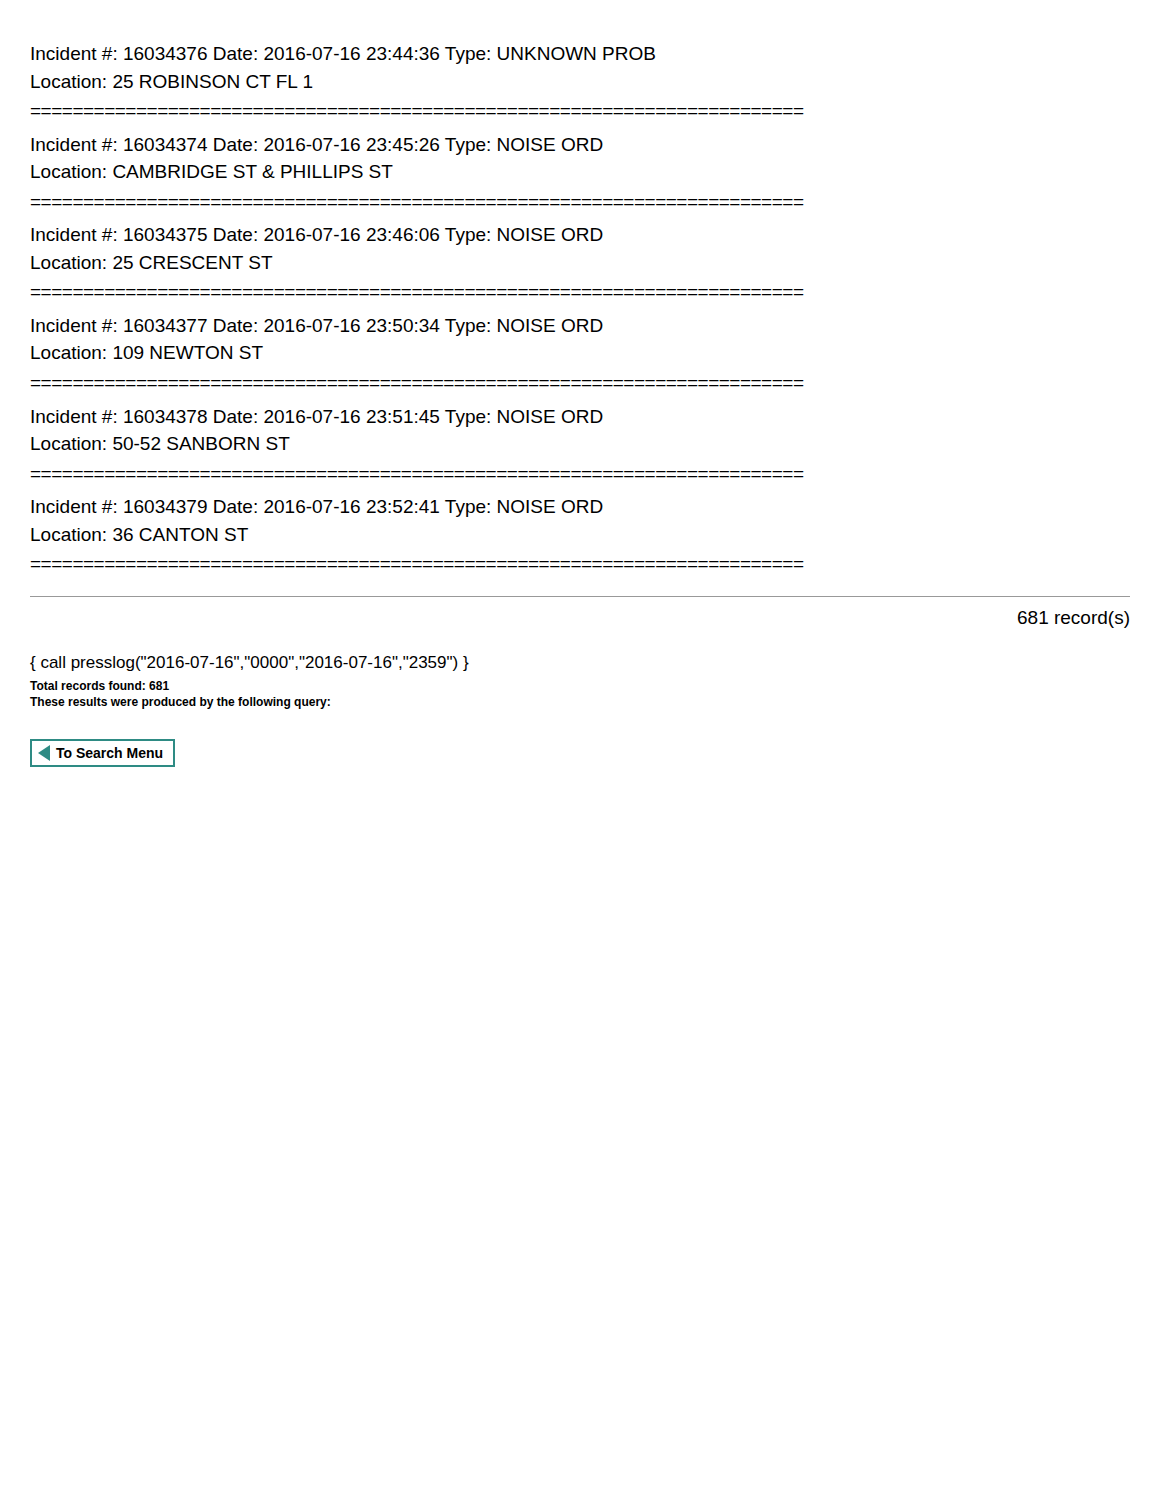Incident #: 16034376 Date: 2016-07-16 23:44:36 Type: UNKNOWN PROB
Location: 25 ROBINSON CT FL 1
=========================================================================
Incident #: 16034374 Date: 2016-07-16 23:45:26 Type: NOISE ORD
Location: CAMBRIDGE ST & PHILLIPS ST
=========================================================================
Incident #: 16034375 Date: 2016-07-16 23:46:06 Type: NOISE ORD
Location: 25 CRESCENT ST
=========================================================================
Incident #: 16034377 Date: 2016-07-16 23:50:34 Type: NOISE ORD
Location: 109 NEWTON ST
=========================================================================
Incident #: 16034378 Date: 2016-07-16 23:51:45 Type: NOISE ORD
Location: 50-52 SANBORN ST
=========================================================================
Incident #: 16034379 Date: 2016-07-16 23:52:41 Type: NOISE ORD
Location: 36 CANTON ST
=========================================================================
681 record(s)
{ call presslog("2016-07-16","0000","2016-07-16","2359") }
Total records found: 681
These results were produced by the following query:
To Search Menu